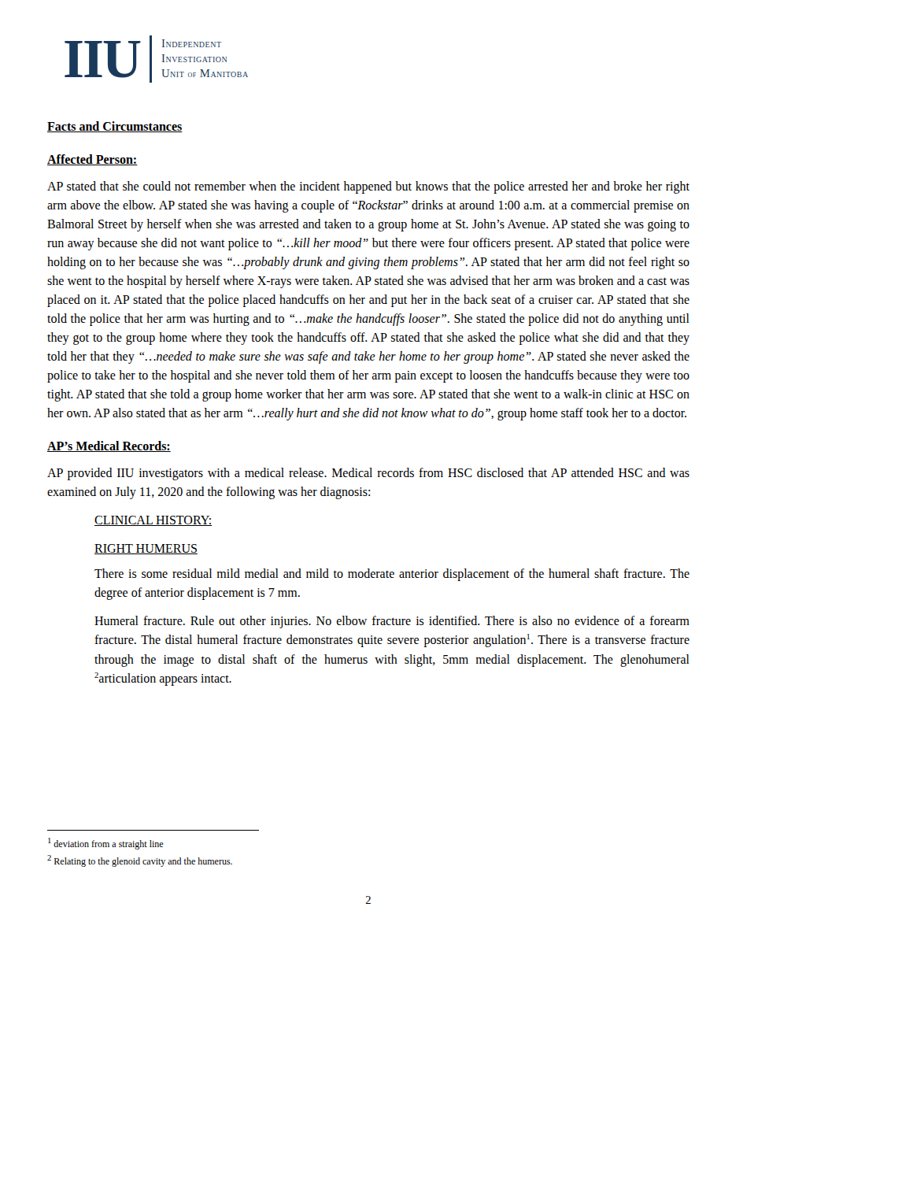IIU
Independent
Investigation
Unit of Manitoba
Facts and Circumstances
Affected Person:
AP stated that she could not remember when the incident happened but knows that the police arrested her and broke her right arm above the elbow. AP stated she was having a couple of “Rockstar” drinks at around 1:00 a.m. at a commercial premise on Balmoral Street by herself when she was arrested and taken to a group home at St. John’s Avenue. AP stated she was going to run away because she did not want police to “…kill her mood” but there were four officers present. AP stated that police were holding on to her because she was “…probably drunk and giving them problems”. AP stated that her arm did not feel right so she went to the hospital by herself where X-rays were taken. AP stated she was advised that her arm was broken and a cast was placed on it. AP stated that the police placed handcuffs on her and put her in the back seat of a cruiser car. AP stated that she told the police that her arm was hurting and to “…make the handcuffs looser”. She stated the police did not do anything until they got to the group home where they took the handcuffs off. AP stated that she asked the police what she did and that they told her that they “…needed to make sure she was safe and take her home to her group home”. AP stated she never asked the police to take her to the hospital and she never told them of her arm pain except to loosen the handcuffs because they were too tight. AP stated that she told a group home worker that her arm was sore. AP stated that she went to a walk-in clinic at HSC on her own. AP also stated that as her arm “…really hurt and she did not know what to do”, group home staff took her to a doctor.
AP’s Medical Records:
AP provided IIU investigators with a medical release. Medical records from HSC disclosed that AP attended HSC and was examined on July 11, 2020 and the following was her diagnosis:
CLINICAL HISTORY:
RIGHT HUMERUS
There is some residual mild medial and mild to moderate anterior displacement of the humeral shaft fracture. The degree of anterior displacement is 7 mm.
Humeral fracture. Rule out other injuries. No elbow fracture is identified. There is also no evidence of a forearm fracture. The distal humeral fracture demonstrates quite severe posterior angulation1. There is a transverse fracture through the image to distal shaft of the humerus with slight, 5mm medial displacement. The glenohumeral 2articulation appears intact.
1 deviation from a straight line
2 Relating to the glenoid cavity and the humerus.
2